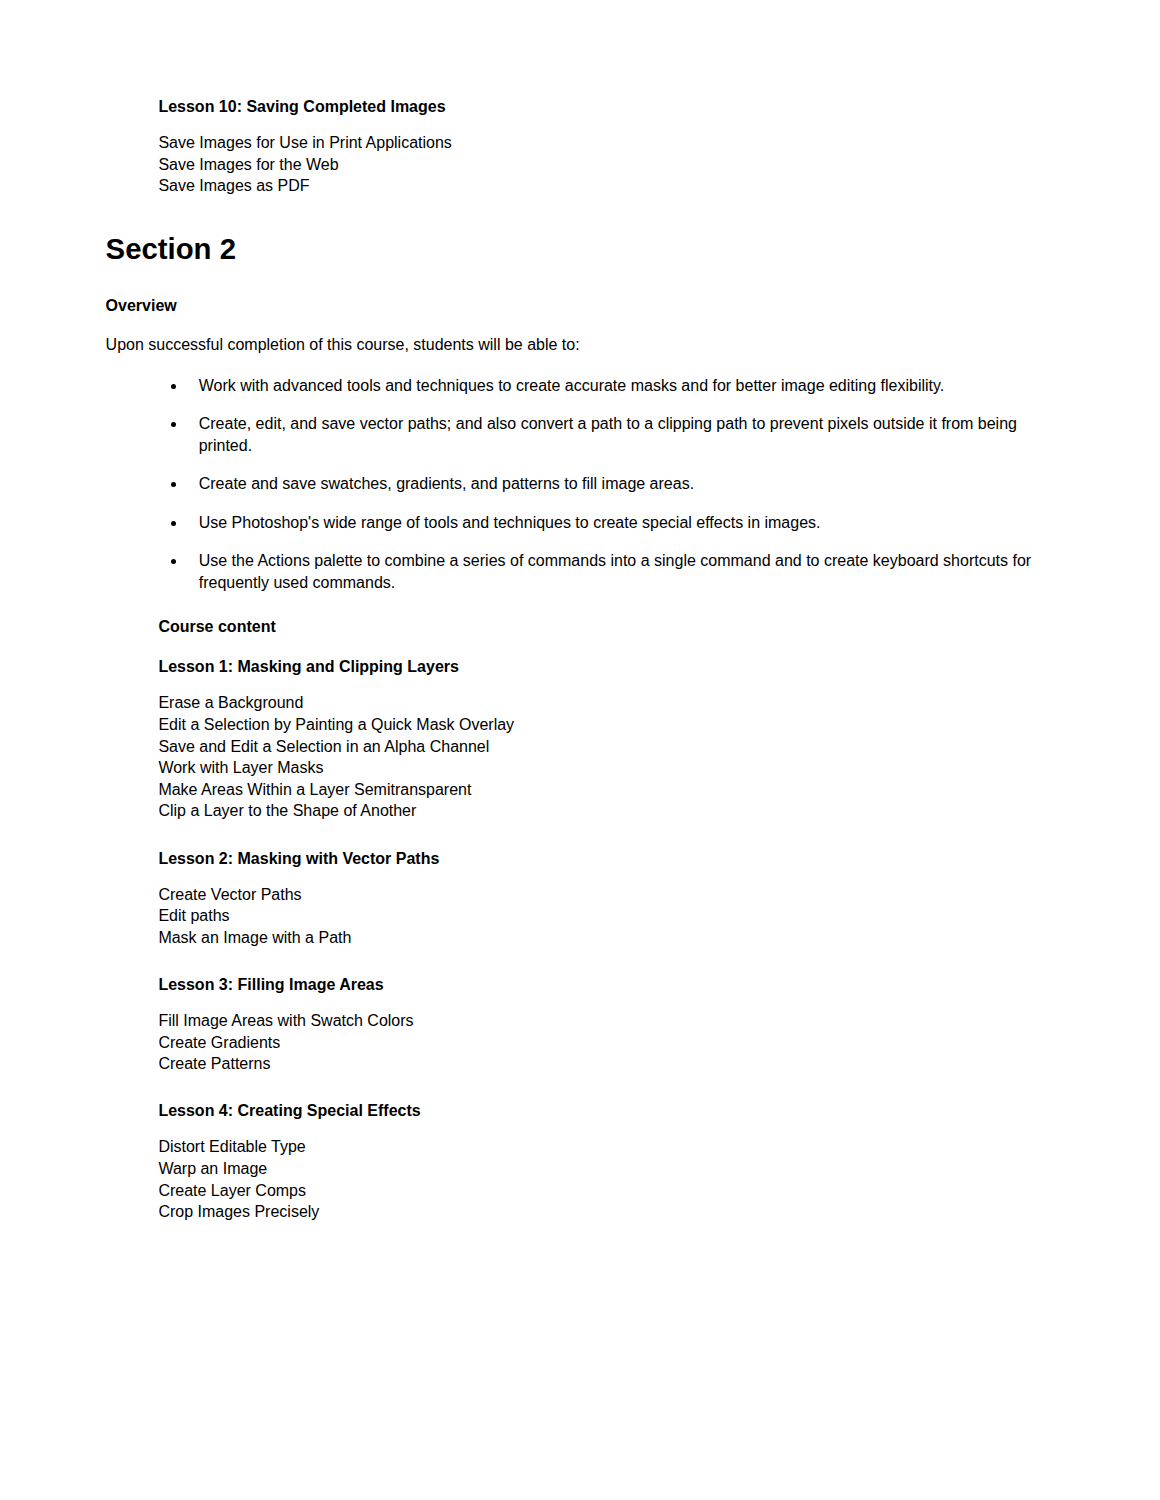Lesson 10: Saving Completed Images
Save Images for Use in Print Applications
Save Images for the Web
Save Images as PDF
Section 2
Overview
Upon successful completion of this course, students will be able to:
Work with advanced tools and techniques to create accurate masks and for better image editing flexibility.
Create, edit, and save vector paths; and also convert a path to a clipping path to prevent pixels outside it from being printed.
Create and save swatches, gradients, and patterns to fill image areas.
Use Photoshop's wide range of tools and techniques to create special effects in images.
Use the Actions palette to combine a series of commands into a single command and to create keyboard shortcuts for frequently used commands.
Course content
Lesson 1: Masking and Clipping Layers
Erase a Background
Edit a Selection by Painting a Quick Mask Overlay
Save and Edit a Selection in an Alpha Channel
Work with Layer Masks
Make Areas Within a Layer Semitransparent
Clip a Layer to the Shape of Another
Lesson 2: Masking with Vector Paths
Create Vector Paths
Edit paths
Mask an Image with a Path
Lesson 3: Filling Image Areas
Fill Image Areas with Swatch Colors
Create Gradients
Create Patterns
Lesson 4: Creating Special Effects
Distort Editable Type
Warp an Image
Create Layer Comps
Crop Images Precisely